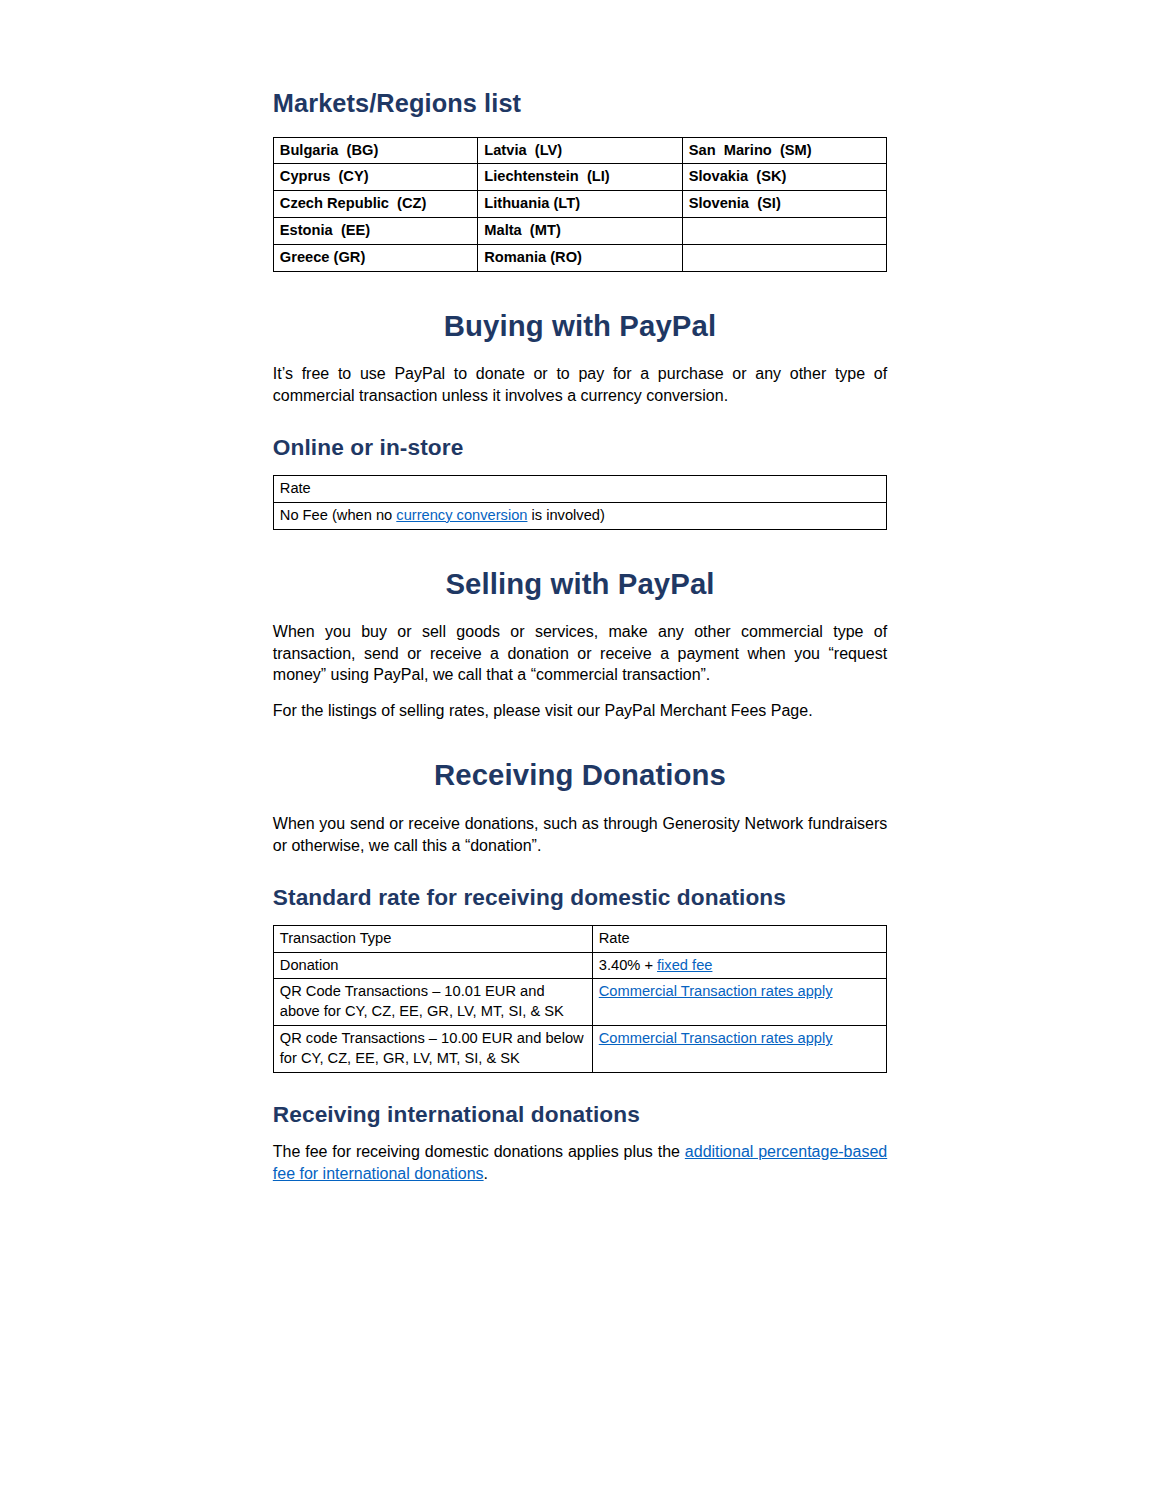Markets/Regions list
| Bulgaria (BG) | Latvia (LV) | San Marino (SM) |
| Cyprus (CY) | Liechtenstein (LI) | Slovakia (SK) |
| Czech Republic (CZ) | Lithuania (LT) | Slovenia (SI) |
| Estonia (EE) | Malta (MT) | |
| Greece (GR) | Romania (RO) | |
Buying with PayPal
It’s free to use PayPal to donate or to pay for a purchase or any other type of commercial transaction unless it involves a currency conversion.
Online or in-store
| Rate |
| No Fee (when no currency conversion is involved) |
Selling with PayPal
When you buy or sell goods or services, make any other commercial type of transaction, send or receive a donation or receive a payment when you “request money” using PayPal, we call that a “commercial transaction”.
For the listings of selling rates, please visit our PayPal Merchant Fees Page.
Receiving Donations
When you send or receive donations, such as through Generosity Network fundraisers or otherwise, we call this a “donation”.
Standard rate for receiving domestic donations
| Transaction Type | Rate |
| Donation | 3.40% + fixed fee |
| QR Code Transactions – 10.01 EUR and above for CY, CZ, EE, GR, LV, MT, SI, & SK | Commercial Transaction rates apply |
| QR code Transactions – 10.00 EUR and below for CY, CZ, EE, GR, LV, MT, SI, & SK | Commercial Transaction rates apply |
Receiving international donations
The fee for receiving domestic donations applies plus the additional percentage-based fee for international donations.